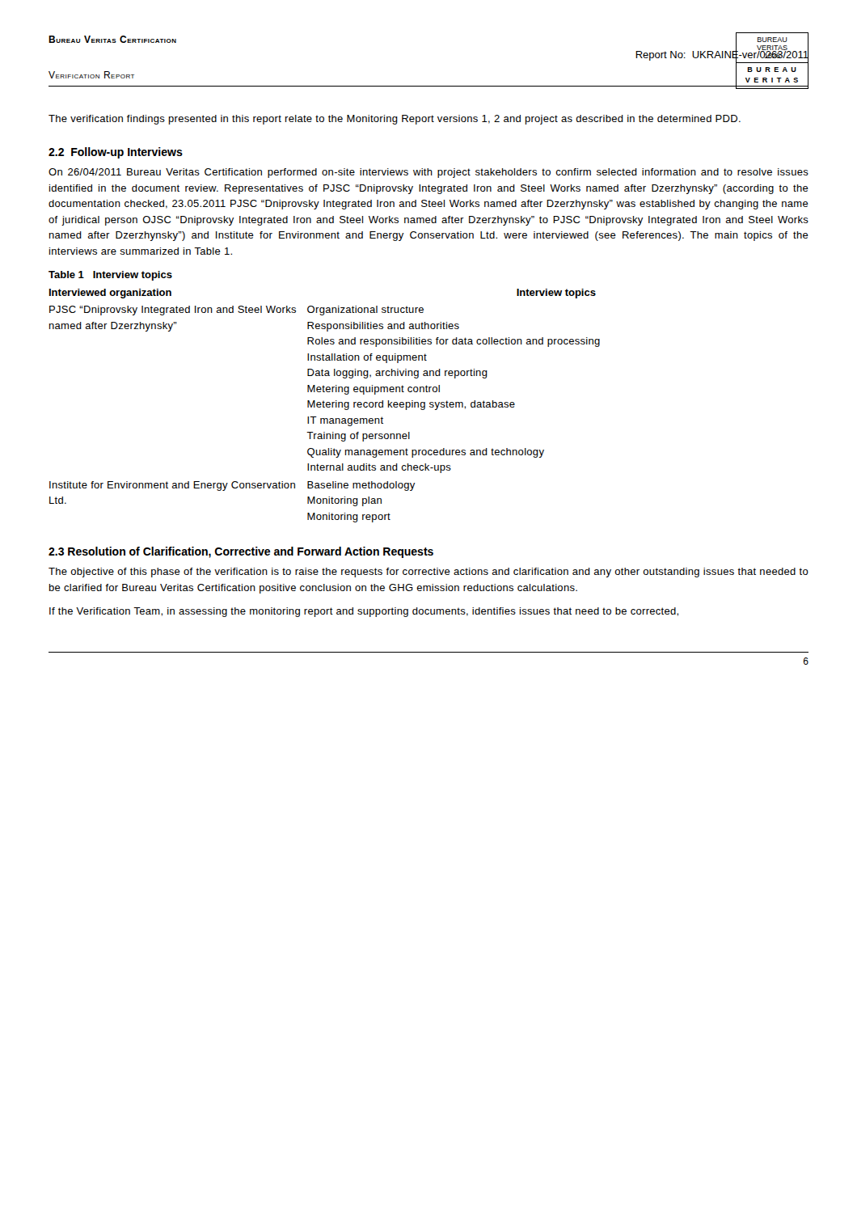Bureau Veritas Certification
Report No: UKRAINE-ver/0263/2011
Verification Report
BUREAU
VERITAS
1828
B U R E A U
V E R I T A S
The verification findings presented in this report relate to the Monitoring Report versions 1, 2 and project as described in the determined PDD.
2.2 Follow-up Interviews
On 26/04/2011 Bureau Veritas Certification performed on-site interviews with project stakeholders to confirm selected information and to resolve issues identified in the document review. Representatives of PJSC “Dniprovsky Integrated Iron and Steel Works named after Dzerzhynsky” (according to the documentation checked, 23.05.2011 PJSC “Dniprovsky Integrated Iron and Steel Works named after Dzerzhynsky” was established by changing the name of juridical person OJSC “Dniprovsky Integrated Iron and Steel Works named after Dzerzhynsky” to PJSC “Dniprovsky Integrated Iron and Steel Works named after Dzerzhynsky”) and Institute for Environment and Energy Conservation Ltd. were interviewed (see References). The main topics of the interviews are summarized in Table 1.
Table 1 Interview topics
| Interviewed organization | Interview topics |
| --- | --- |
| PJSC “Dniprovsky Integrated Iron and Steel Works named after Dzerzhynsky” | Organizational structure Responsibilities and authorities Roles and responsibilities for data collection and processing Installation of equipment Data logging, archiving and reporting Metering equipment control Metering record keeping system, database IT management Training of personnel Quality management procedures and technology Internal audits and check-ups |
| Institute for Environment and Energy Conservation Ltd. | Baseline methodology Monitoring plan Monitoring report |
2.3 Resolution of Clarification, Corrective and Forward Action Requests
The objective of this phase of the verification is to raise the requests for corrective actions and clarification and any other outstanding issues that needed to be clarified for Bureau Veritas Certification positive conclusion on the GHG emission reductions calculations.
If the Verification Team, in assessing the monitoring report and supporting documents, identifies issues that need to be corrected,
6